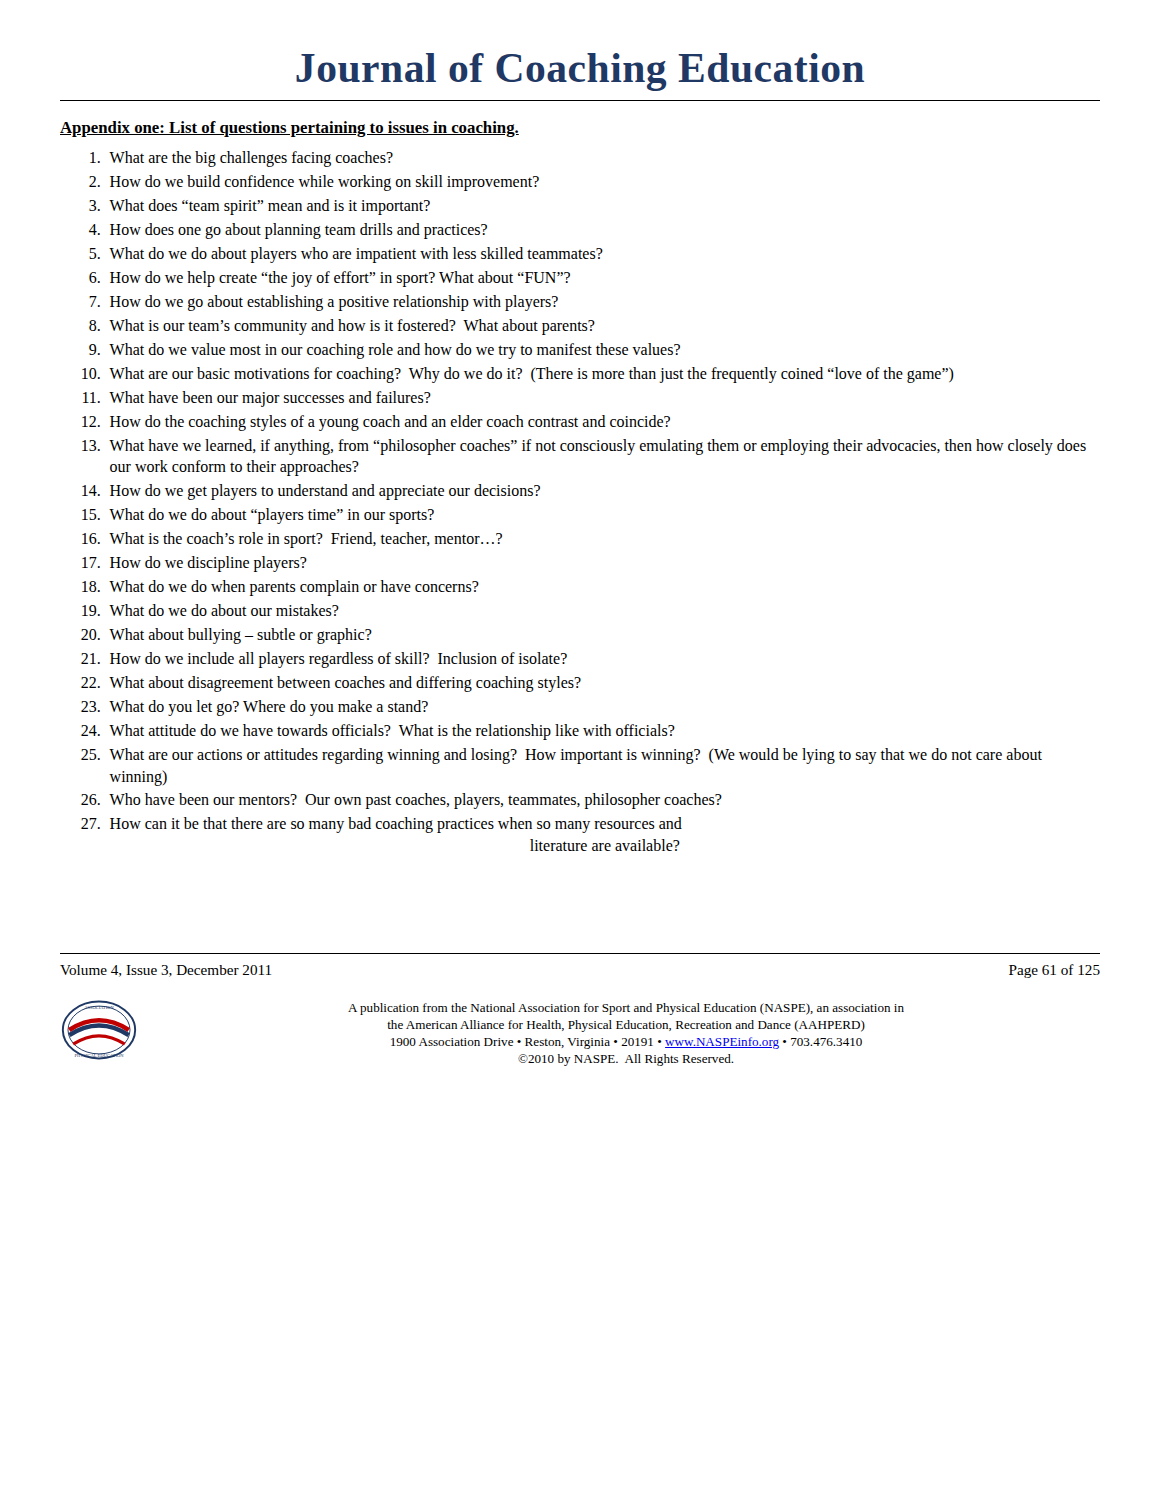Journal of Coaching Education
Appendix one: List of questions pertaining to issues in coaching.
What are the big challenges facing coaches?
How do we build confidence while working on skill improvement?
What does “team spirit” mean and is it important?
How does one go about planning team drills and practices?
What do we do about players who are impatient with less skilled teammates?
How do we help create “the joy of effort” in sport? What about “FUN”?
How do we go about establishing a positive relationship with players?
What is our team’s community and how is it fostered? What about parents?
What do we value most in our coaching role and how do we try to manifest these values?
What are our basic motivations for coaching? Why do we do it? (There is more than just the frequently coined “love of the game”)
What have been our major successes and failures?
How do the coaching styles of a young coach and an elder coach contrast and coincide?
What have we learned, if anything, from “philosopher coaches” if not consciously emulating them or employing their advocacies, then how closely does our work conform to their approaches?
How do we get players to understand and appreciate our decisions?
What do we do about “players time” in our sports?
What is the coach’s role in sport? Friend, teacher, mentor…?
How do we discipline players?
What do we do when parents complain or have concerns?
What do we do about our mistakes?
What about bullying – subtle or graphic?
How do we include all players regardless of skill? Inclusion of isolate?
What about disagreement between coaches and differing coaching styles?
What do you let go? Where do you make a stand?
What attitude do we have towards officials? What is the relationship like with officials?
What are our actions or attitudes regarding winning and losing? How important is winning? (We would be lying to say that we do not care about winning)
Who have been our mentors? Our own past coaches, players, teammates, philosopher coaches?
How can it be that there are so many bad coaching practices when so many resources and literature are available?
Volume 4, Issue 3, December 2011 Page 61 of 125
ASSOCIATION PHYSICAL EDUCATION
A publication from the National Association for Sport and Physical Education (NASPE), an association in
the American Alliance for Health, Physical Education, Recreation and Dance (AAHPERD)
1900 Association Drive • Reston, Virginia • 20191 • www.NASPEinfo.org • 703.476.3410
©2010 by NASPE. All Rights Reserved.